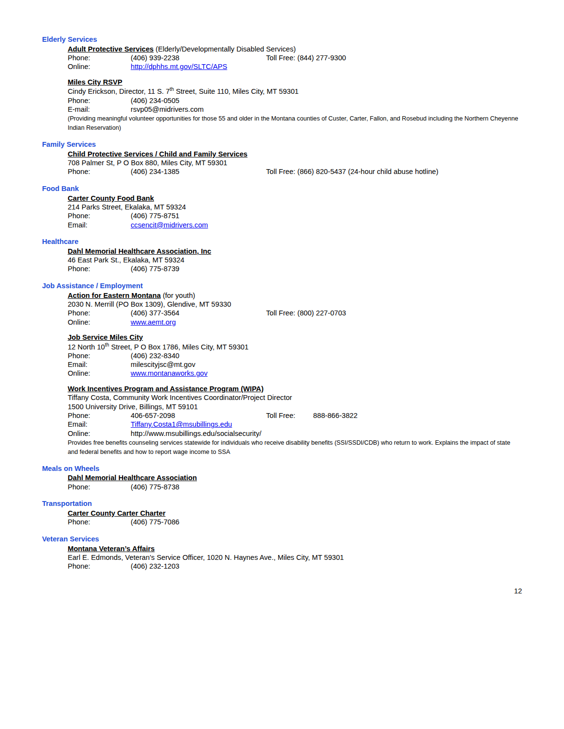Elderly Services
Adult Protective Services (Elderly/Developmentally Disabled Services)
| Phone: | (406) 939-2238 | Toll Free: (844) 277-9300 |
| Online: | http://dphhs.mt.gov/SLTC/APS | |
Miles City RSVP Cindy Erickson, Director, 11 S. 7th Street, Suite 110, Miles City, MT 59301
| Phone: | (406) 234-0505 |
| E-mail: | rsvp05@midrivers.com |
(Providing meaningful volunteer opportunities for those 55 and older in the Montana counties of Custer, Carter, Fallon, and Rosebud including the Northern Cheyenne Indian Reservation)
Family Services
Child Protective Services / Child and Family Services 708 Palmer St, P O Box 880, Miles City, MT 59301
| Phone: | (406) 234-1385 | Toll Free: (866) 820-5437 (24-hour child abuse hotline) |
Food Bank
Carter County Food Bank 214 Parks Street, Ekalaka, MT 59324
| Phone: | (406) 775-8751 |
| Email: | ccsencit@midrivers.com |
Healthcare
Dahl Memorial Healthcare Association, Inc 46 East Park St., Ekalaka, MT 59324
| Phone: | (406) 775-8739 |
Job Assistance / Employment
Action for Eastern Montana (for youth) 2030 N. Merrill (PO Box 1309), Glendive, MT 59330
| Phone: | (406) 377-3564 | Toll Free: (800) 227-0703 |
| Online: | www.aemt.org | |
Job Service Miles City 12 North 10th Street, P O Box 1786, Miles City, MT 59301
| Phone: | (406) 232-8340 |
| Email: | milescityjsc@mt.gov |
| Online: | www.montanaworks.gov |
Work Incentives Program and Assistance Program (WIPA) Tiffany Costa, Community Work Incentives Coordinator/Project Director 1500 University Drive, Billings, MT 59101
| Phone: | 406-657-2098 | Toll Free: 888-866-3822 |
| Email: | Tiffany.Costa1@msubillings.edu | |
| Online: | http://www.msubillings.edu/socialsecurity/ | |
Provides free benefits counseling services statewide for individuals who receive disability benefits (SSI/SSDI/CDB) who return to work. Explains the impact of state and federal benefits and how to report wage income to SSA
Meals on Wheels
Dahl Memorial Healthcare Association
| Phone: | (406) 775-8738 |
Transportation
Carter County Carter Charter
| Phone: | (406) 775-7086 |
Veteran Services
Montana Veteran’s Affairs Earl E. Edmonds, Veteran’s Service Officer, 1020 N. Haynes Ave., Miles City, MT 59301
| Phone: | (406) 232-1203 |
12